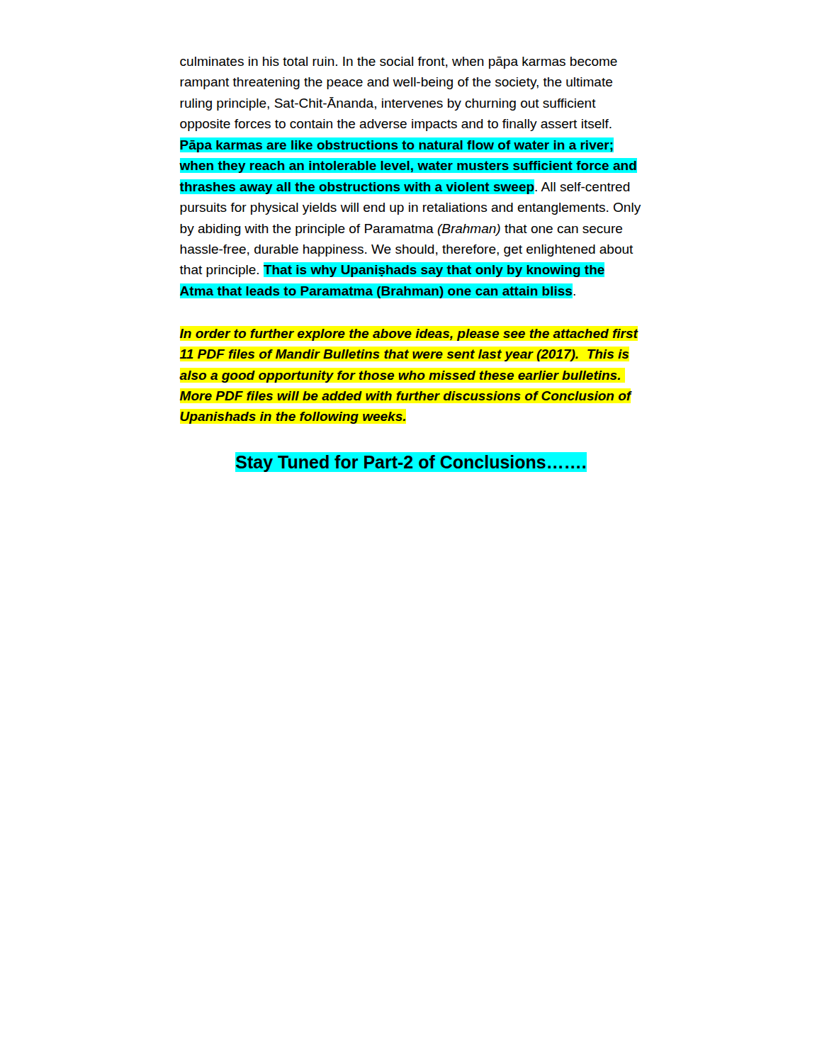culminates in his total ruin. In the social front, when pāpa karmas become rampant threatening the peace and well-being of the society, the ultimate ruling principle, Sat-Chit-Ānanda, intervenes by churning out sufficient opposite forces to contain the adverse impacts and to finally assert itself. Pāpa karmas are like obstructions to natural flow of water in a river; when they reach an intolerable level, water musters sufficient force and thrashes away all the obstructions with a violent sweep. All self-centred pursuits for physical yields will end up in retaliations and entanglements. Only by abiding with the principle of Paramatma (Brahman) that one can secure hassle-free, durable happiness. We should, therefore, get enlightened about that principle. That is why Upaniṣhads say that only by knowing the
Atma that leads to Paramatma (Brahman) one can attain bliss.
In order to further explore the above ideas, please see the attached first 11 PDF files of Mandir Bulletins that were sent last year (2017). This is also a good opportunity for those who missed these earlier bulletins. More PDF files will be added with further discussions of Conclusion of Upanishads in the following weeks.
Stay Tuned for Part-2 of Conclusions…….